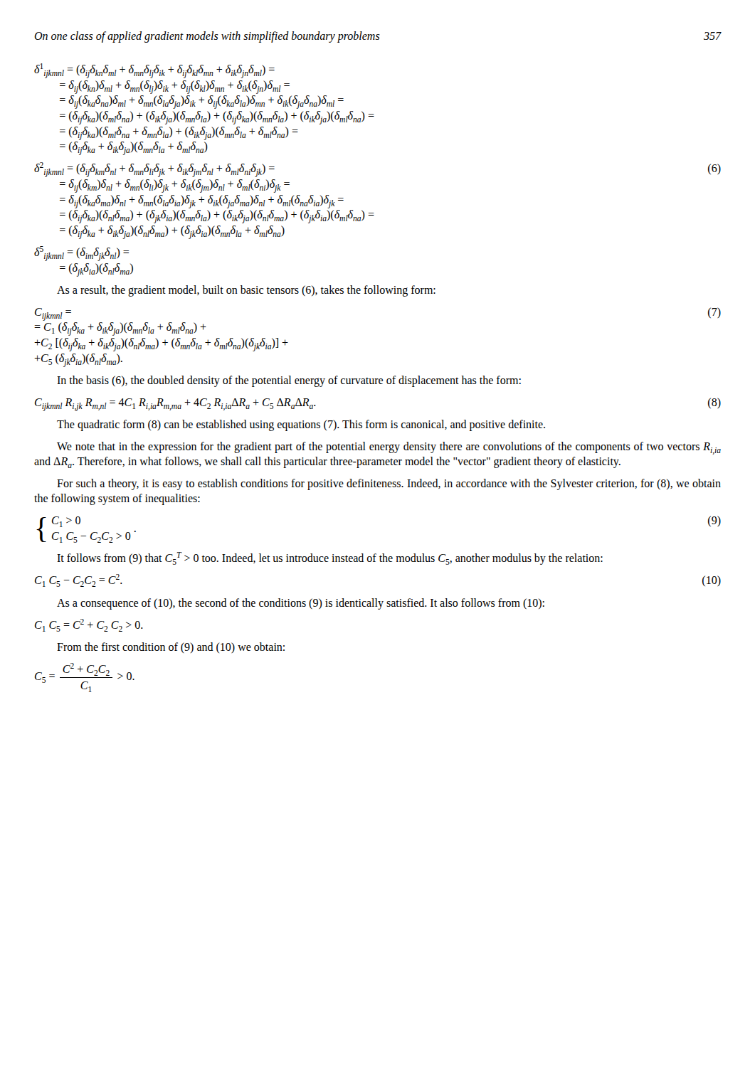On one class of applied gradient models with simplified boundary problems 357
δ1ijkmnl = (δijδknδml + δmnδljδik + δijδklδmn + δikδjnδml) =
= δij(δkn)δml + δmn(δlj)δik + δij(δkl)δmn + δik(δjn)δml =
= δij(δkaδna)δml + δmn(δlaδja)δik + δij(δkaδla)δmn + δik(δjaδna)δml =
= (δijδka)(δmlδna) + (δikδja)(δmnδla) + (δijδka)(δmnδla) + (δikδja)(δmlδna) =
= (δijδka)(δmlδna + δmnδla) + (δikδja)(δmnδla + δmlδna) =
= (δijδka + δikδja)(δmnδla + δmlδna)
δ2ijkmnl = (δijδkmδnl + δmnδliδjk + δikδjmδnl + δmlδniδjk) =
= δij(δkm)δnl + δmn(δli)δjk + δik(δjm)δnl + δml(δni)δjk =
= δij(δkaδma)δnl + δmn(δlaδia)δjk + δik(δjaδma)δnl + δml(δnaδia)δjk =
= (δijδka)(δnlδma) + (δjkδia)(δmnδla) + (δikδja)(δnlδma) + (δjkδia)(δmlδna) =
= (δijδka + δikδja)(δnlδma) + (δjkδia)(δmnδla + δmlδna)
(6)
δ5ijkmnl = (δimδjkδnl) =
= (δjkδia)(δnlδma)
As a result, the gradient model, built on basic tensors (6), takes the following form:
Cijkmnl =
= C1 (δijδka + δikδja)(δmnδla + δmlδna) +
+C2 [(δijδka + δikδja)(δnlδma) + (δmnδla + δmlδna)(δjkδia)] +
+C5 (δjkδia)(δnlδma).
(7)
In the basis (6), the doubled density of the potential energy of curvature of displacement has the form:
Cijkmnl Ri,jk Rm,nl = 4C1 Ri,iaRm,ma + 4C2 Ri,ia ΔRa + C5 ΔRa ΔRa.
(8)
The quadratic form (8) can be established using equations (7). This form is canonical, and positive definite.
We note that in the expression for the gradient part of the potential energy density there are convolutions of the components of two vectors Ri,ia and ΔRa. Therefore, in what follows, we shall call this particular three-parameter model the "vector" gradient theory of elasticity.
For such a theory, it is easy to establish conditions for positive definiteness. Indeed, in accordance with the Sylvester criterion, for (8), we obtain the following system of inequalities:
{
C1 > 0
C1 C5 − C2C2 > 0
.
(9)
It follows from (9) that C5T > 0 too. Indeed, let us introduce instead of the modulus C5, another modulus by the relation:
C1 C5 − C2C2 = C2.
(10)
As a consequence of (10), the second of the conditions (9) is identically satisfied. It also follows from (10):
C1 C5 = C2 + C2 C2 > 0.
From the first condition of (9) and (10) we obtain:
C5 = C2 + C2C2 C1 > 0.